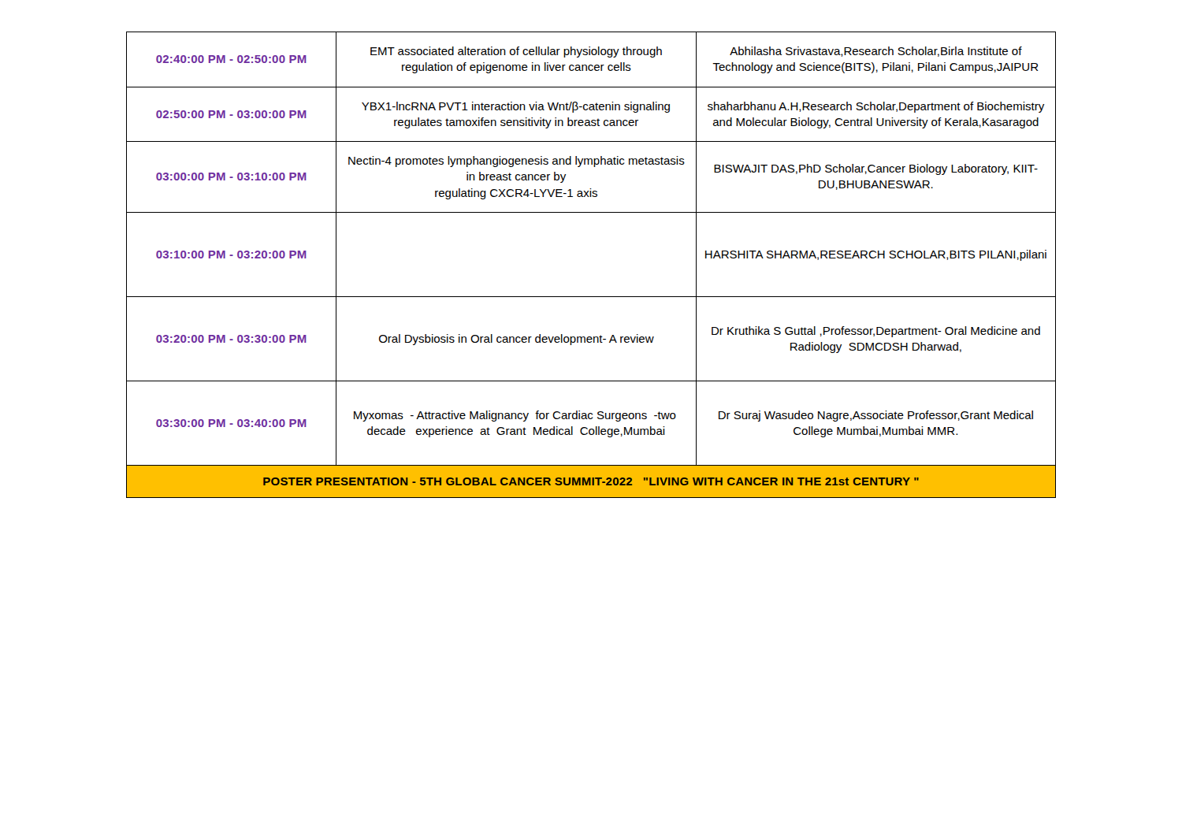| 02:40:00 PM - 02:50:00 PM | EMT associated alteration of cellular physiology through regulation of epigenome in liver cancer cells | Abhilasha Srivastava,Research Scholar,Birla Institute of Technology and Science(BITS), Pilani, Pilani Campus,JAIPUR |
| 02:50:00 PM - 03:00:00 PM | YBX1-lncRNA PVT1 interaction via Wnt/β-catenin signaling regulates tamoxifen sensitivity in breast cancer | shaharbhanu A.H,Research Scholar,Department of Biochemistry and Molecular Biology, Central University of Kerala,Kasaragod |
| 03:00:00 PM - 03:10:00 PM | Nectin-4 promotes lymphangiogenesis and lymphatic metastasis in breast cancer by regulating CXCR4-LYVE-1 axis | BISWAJIT DAS,PhD Scholar,Cancer Biology Laboratory, KIIT-DU,BHUBANESWAR. |
| 03:10:00 PM - 03:20:00 PM | | HARSHITA SHARMA,RESEARCH SCHOLAR,BITS PILANI,pilani |
| 03:20:00 PM - 03:30:00 PM | Oral Dysbiosis in Oral cancer development- A review | Dr Kruthika S Guttal ,Professor,Department- Oral Medicine and Radiology SDMCDSH Dharwad, |
| 03:30:00 PM - 03:40:00 PM | Myxomas - Attractive Malignancy for Cardiac Surgeons -two decade experience at Grant Medical College,Mumbai | Dr Suraj Wasudeo Nagre,Associate Professor,Grant Medical College Mumbai,Mumbai MMR. |
| POSTER PRESENTATION - 5TH GLOBAL CANCER SUMMIT-2022 "LIVING WITH CANCER IN THE 21st CENTURY " |